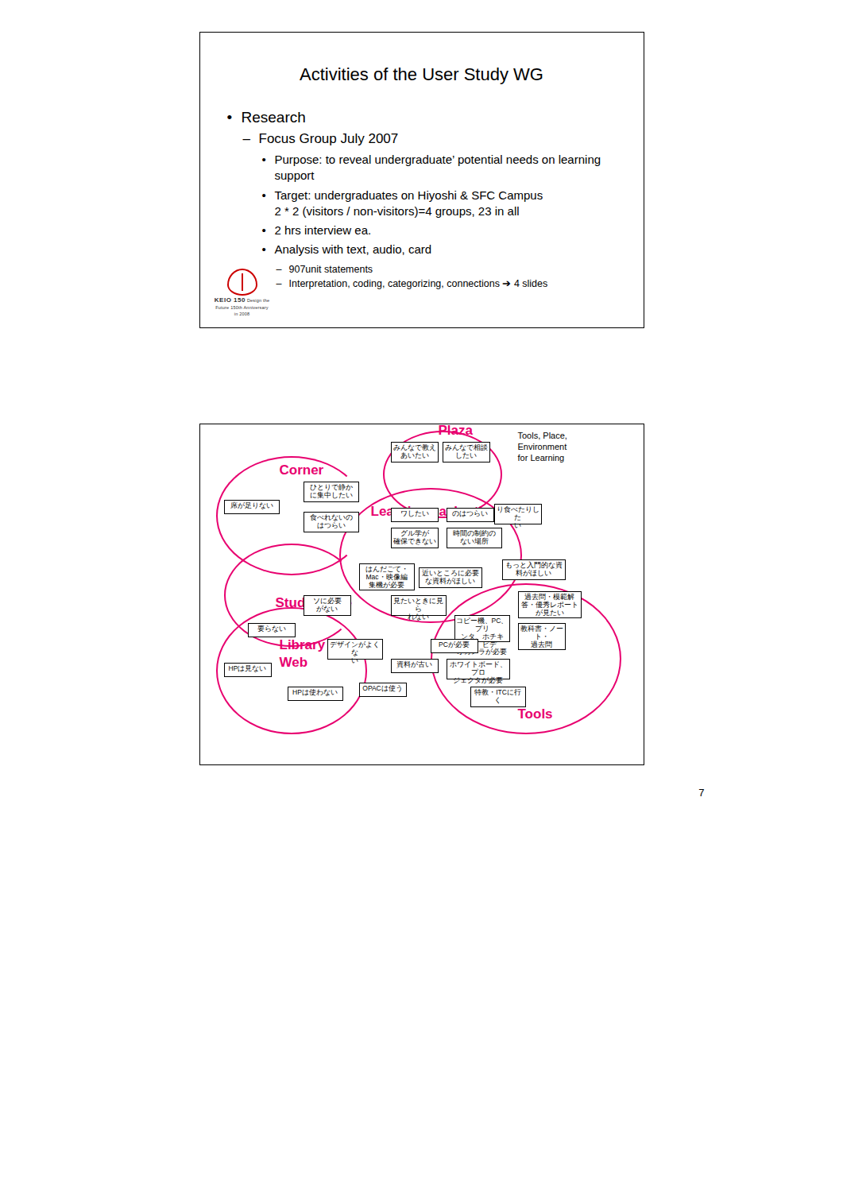Activities of the User Study WG
Research
Focus Group July 2007
Purpose: to reveal undergraduate’ potential needs on learning support
Target: undergraduates on Hiyoshi & SFC Campus
2 * 2 (visitors / non-visitors)=4 groups, 23 in all
2 hrs interview ea.
Analysis with text, audio, card
907unit statements
Interpretation, coding, categorizing, connections ➔ 4 slides
KEIO 150 Design the Future 150th Anniversary in 2008
Plaza
Corner
Learning each other
Study alone
Library
Web
Tools
Tools, Place,
Environment
for Learning
みんなで教え
あいたい
みんなで相談
したい
ひとりで静か
に集中したい
席が足りない
食べれないの
はつらい
ワしたい
のはつらい
り食べたりした
い
グル学が
確保できない
時間の制約の
ない場所
はんだごて・
Mac・映像編
集機が必要
近いところに必要
な資料がほしい
もっと入門的な資
料がほしい
ソに必要
がない
見たいときに見ら
れない
過去問・模範解
答・優秀レポート
が見たい
要らない
コピー機、PC、プリ
ンタ、ホチキス、ビデ
オカメラが必要
教科書・ノー
ト・
過去問
デザインがよくな
い
PCが必要
HPは見ない
資料が古い
ホワイトボード、プロ
ジェクタが必要
HPは使わない
OPACは使う
特教・ITCに行
く
7